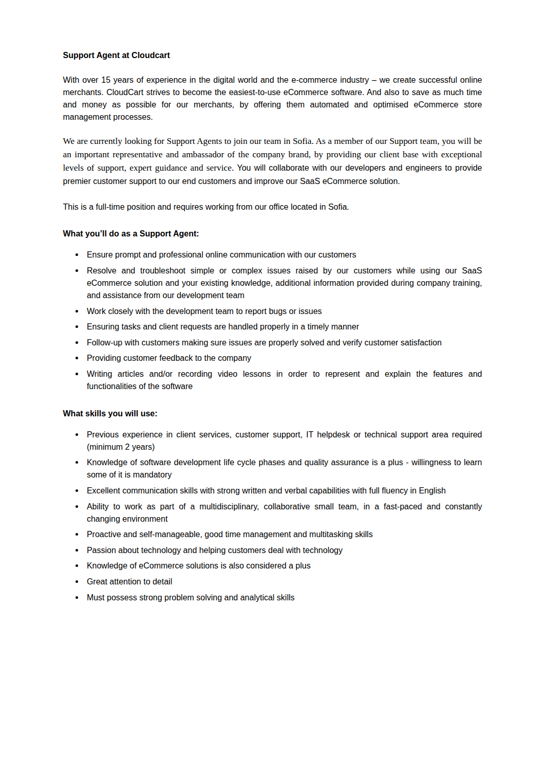Support Agent at Cloudcart
With over 15 years of experience in the digital world and the e-commerce industry – we create successful online merchants. CloudCart strives to become the easiest-to-use eCommerce software. And also to save as much time and money as possible for our merchants, by offering them automated and optimised eCommerce store management processes.
We are currently looking for Support Agents to join our team in Sofia. As a member of our Support team, you will be an important representative and ambassador of the company brand, by providing our client base with exceptional levels of support, expert guidance and service. You will collaborate with our developers and engineers to provide premier customer support to our end customers and improve our SaaS eCommerce solution.
This is a full-time position and requires working from our office located in Sofia.
What you’ll do as a Support Agent:
Ensure prompt and professional online communication with our customers
Resolve and troubleshoot simple or complex issues raised by our customers while using our SaaS eCommerce solution and your existing knowledge, additional information provided during company training, and assistance from our development team
Work closely with the development team to report bugs or issues
Ensuring tasks and client requests are handled properly in a timely manner
Follow-up with customers making sure issues are properly solved and verify customer satisfaction
Providing customer feedback to the company
Writing articles and/or recording video lessons in order to represent and explain the features and functionalities of the software
What skills you will use:
Previous experience in client services, customer support, IT helpdesk or technical support area required (minimum 2 years)
Knowledge of software development life cycle phases and quality assurance is a plus - willingness to learn some of it is mandatory
Excellent communication skills with strong written and verbal capabilities with full fluency in English
Ability to work as part of a multidisciplinary, collaborative small team, in a fast-paced and constantly changing environment
Proactive and self-manageable, good time management and multitasking skills
Passion about technology and helping customers deal with technology
Knowledge of eCommerce solutions is also considered a plus
Great attention to detail
Must possess strong problem solving and analytical skills